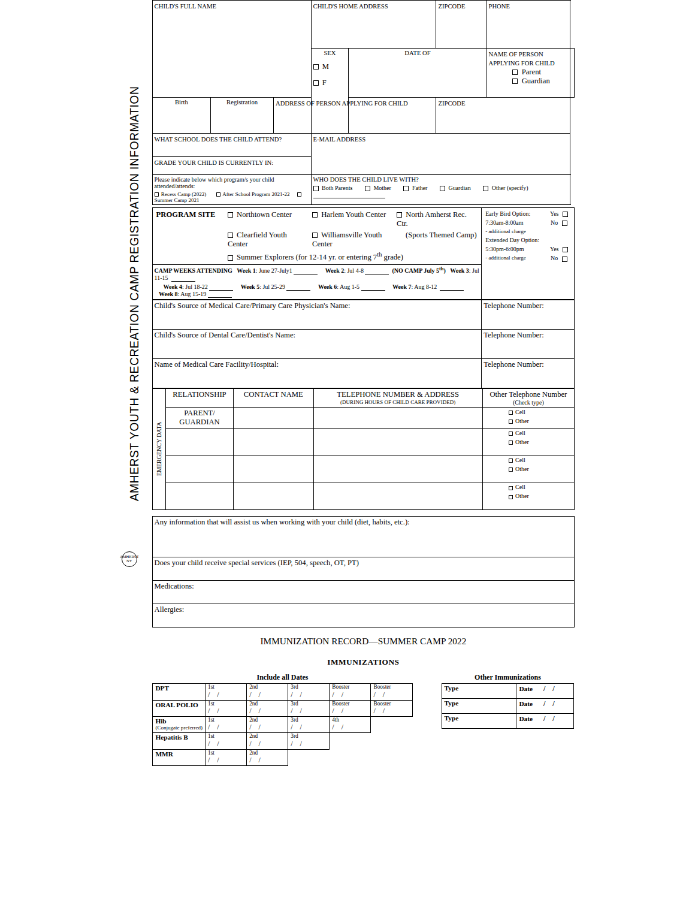AMHERST YOUTH & RECREATION CAMP REGISTRATION INFORMATION
AMHERST
NY
| CHILD'S FULL NAME | CHILD'S HOME ADDRESS | ZIPCODE | PHONE |
| SEX M F | DATE OF | NAME OF PERSON APPLYING FOR CHILD Parent Guardian | |
| Birth | Registration | ADDRESS OF PERSON APPLYING FOR CHILD | ZIPCODE |
| WHAT SCHOOL DOES THE CHILD ATTEND? | E-MAIL ADDRESS |
| GRADE YOUR CHILD IS CURRENTLY IN: |
| Please indicate below which program/s your child attended/attends: Recess Camp (2022) After School Program 2021-22 Summer Camp 2021 | WHO DOES THE CHILD LIVE WITH? Both Parents Mother Father Guardian Other (specify) |
| / PROGRAM SITE / Northtown Center / Harlem Youth Center / North Amherst Rec. Ctr. / / / Clearfield Youth Center / Williamsville Youth Center / (Sports Themed Camp) / / / Summer Explorers (for 12-14 yr. or entering 7 th grade) / | / Early Bird Option: / Yes / / 7:30am-8:00am / No / / - additional charge / / Extended Day Option: / / / 5:30pm-6:00pm / Yes / / - additional charge / No / |
| CAMP WEEKS ATTENDING Week 1 : June 27-July1 Week 2 : Jul 4-8 (NO CAMP July 5 th ) Week 3 : Jul 11-15 Week 4 : Jul 18-22 Week 5 : Jul 25-29 Week 6 : Aug 1-5 Week 7 : Aug 8-12 Week 8 : Aug 15-19 |
| Child's Source of Medical Care/Primary Care Physician's Name: | Telephone Number: |
| Child's Source of Dental Care/Dentist's Name: | Telephone Number: |
| Name of Medical Care Facility/Hospital: | Telephone Number: |
| EMERGENCY DATA | RELATIONSHIP | CONTACT NAME | TELEPHONE NUMBER & ADDRESS (DURING HOURS OF CHILD CARE PROVIDED) | Other Telephone Number (Check type) |
| PARENT/ GUARDIAN | | | Cell Other |
| | | | Cell Other |
| | | | Cell Other |
| | | | Cell Other |
| Any information that will assist us when working with your child (diet, habits, etc.): |
| Does your child receive special services (IEP, 504, speech, OT, PT) |
| Medications: |
| Allergies: |
IMMUNIZATION RECORD—SUMMER CAMP 2022
IMMUNIZATIONS
Include all Dates
| DPT | 1st / / | 2nd / / | 3rd / / | Booster / / | Booster / / |
| ORAL POLIO | 1st / / | 2nd / / | 3rd / / | Booster / / | Booster / / |
| Hib (Conjugate preferred) | 1st / / | 2nd / / | 3rd / / | 4th / / | |
| Hepatitis B | 1st / / | 2nd / / | 3rd / / | | |
| MMR | 1st / / | 2nd / / | | | |
Other Immunizations
| Type | Date / / |
| Type | Date / / |
| Type | Date / / |